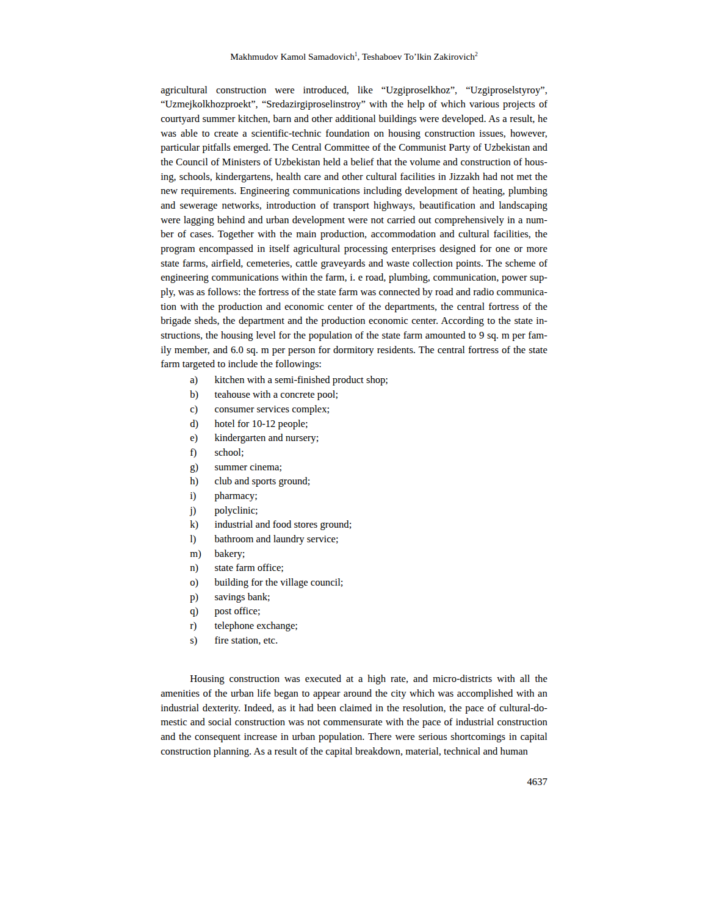Makhmudov Kamol Samadovich1, Teshaboev To’lkin Zakirovich2
agricultural construction were introduced, like “Uzgiproselkhoz”, “Uzgiproselstyroy”, “Uzmejkolkhozproekt”, “Sredazirgiproselinstroy” with the help of which various projects of courtyard summer kitchen, barn and other additional buildings were developed. As a result, he was able to create a scientific-technic foundation on housing construction issues, however, particular pitfalls emerged. The Central Committee of the Communist Party of Uzbekistan and the Council of Ministers of Uzbekistan held a belief that the volume and construction of housing, schools, kindergartens, health care and other cultural facilities in Jizzakh had not met the new requirements. Engineering communications including development of heating, plumbing and sewerage networks, introduction of transport highways, beautification and landscaping were lagging behind and urban development were not carried out comprehensively in a number of cases. Together with the main production, accommodation and cultural facilities, the program encompassed in itself agricultural processing enterprises designed for one or more state farms, airfield, cemeteries, cattle graveyards and waste collection points. The scheme of engineering communications within the farm, i. e road, plumbing, communication, power supply, was as follows: the fortress of the state farm was connected by road and radio communication with the production and economic center of the departments, the central fortress of the brigade sheds, the department and the production economic center. According to the state instructions, the housing level for the population of the state farm amounted to 9 sq. m per family member, and 6.0 sq. m per person for dormitory residents. The central fortress of the state farm targeted to include the followings:
a) kitchen with a semi-finished product shop;
b) teahouse with a concrete pool;
c) consumer services complex;
d) hotel for 10-12 people;
e) kindergarten and nursery;
f) school;
g) summer cinema;
h) club and sports ground;
i) pharmacy;
j) polyclinic;
k) industrial and food stores ground;
l) bathroom and laundry service;
m) bakery;
n) state farm office;
o) building for the village council;
p) savings bank;
q) post office;
r) telephone exchange;
s) fire station, etc.
Housing construction was executed at a high rate, and micro-districts with all the amenities of the urban life began to appear around the city which was accomplished with an industrial dexterity. Indeed, as it had been claimed in the resolution, the pace of cultural-domestic and social construction was not commensurate with the pace of industrial construction and the consequent increase in urban population. There were serious shortcomings in capital construction planning. As a result of the capital breakdown, material, technical and human
4637